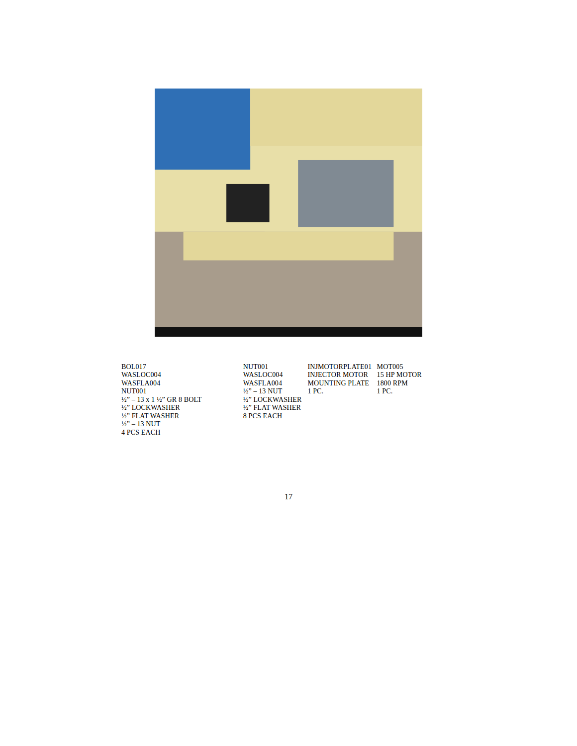BOL017
WASLOC004
WASFLA004
NUT001
½” – 13 x 1 ½” GR 8 BOLT
½” LOCKWASHER
½” FLAT WASHER
½” – 13 NUT
4 PCS EACH
NUT001
WASLOC004
WASFLA004
½” – 13 NUT
½” LOCKWASHER
½” FLAT WASHER
8 PCS EACH
INJMOTORPLATE01
INJECTOR MOTOR
MOUNTING PLATE
1 PC.
MOT005
15 HP MOTOR
1800 RPM
1 PC.
17